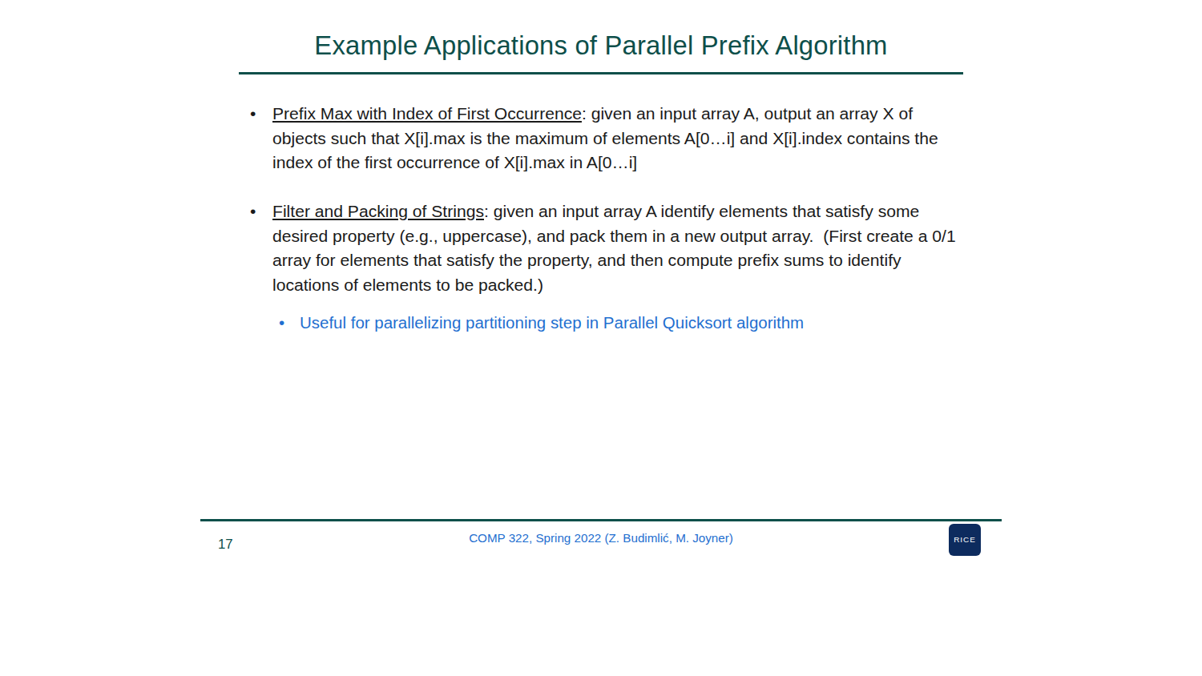Example Applications of Parallel Prefix Algorithm
Prefix Max with Index of First Occurrence: given an input array A, output an array X of objects such that X[i].max is the maximum of elements A[0…i] and X[i].index contains the index of the first occurrence of X[i].max in A[0…i]
Filter and Packing of Strings: given an input array A identify elements that satisfy some desired property (e.g., uppercase), and pack them in a new output array. (First create a 0/1 array for elements that satisfy the property, and then compute prefix sums to identify locations of elements to be packed.)
Useful for parallelizing partitioning step in Parallel Quicksort algorithm
COMP 322, Spring 2022 (Z. Budimlić, M. Joyner)
17
RICE